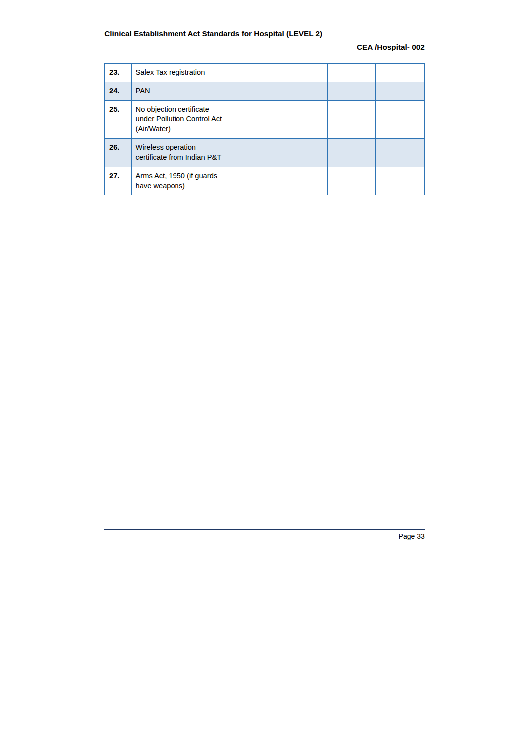Clinical Establishment Act Standards for Hospital (LEVEL 2)
CEA /Hospital- 002
| 23. | Salex Tax registration | | | | |
| 24. | PAN | | | | |
| 25. | No objection certificate under Pollution Control Act (Air/Water) | | | | |
| 26. | Wireless operation certificate from Indian P&T | | | | |
| 27. | Arms Act, 1950 (if guards have weapons) | | | | |
Page 33